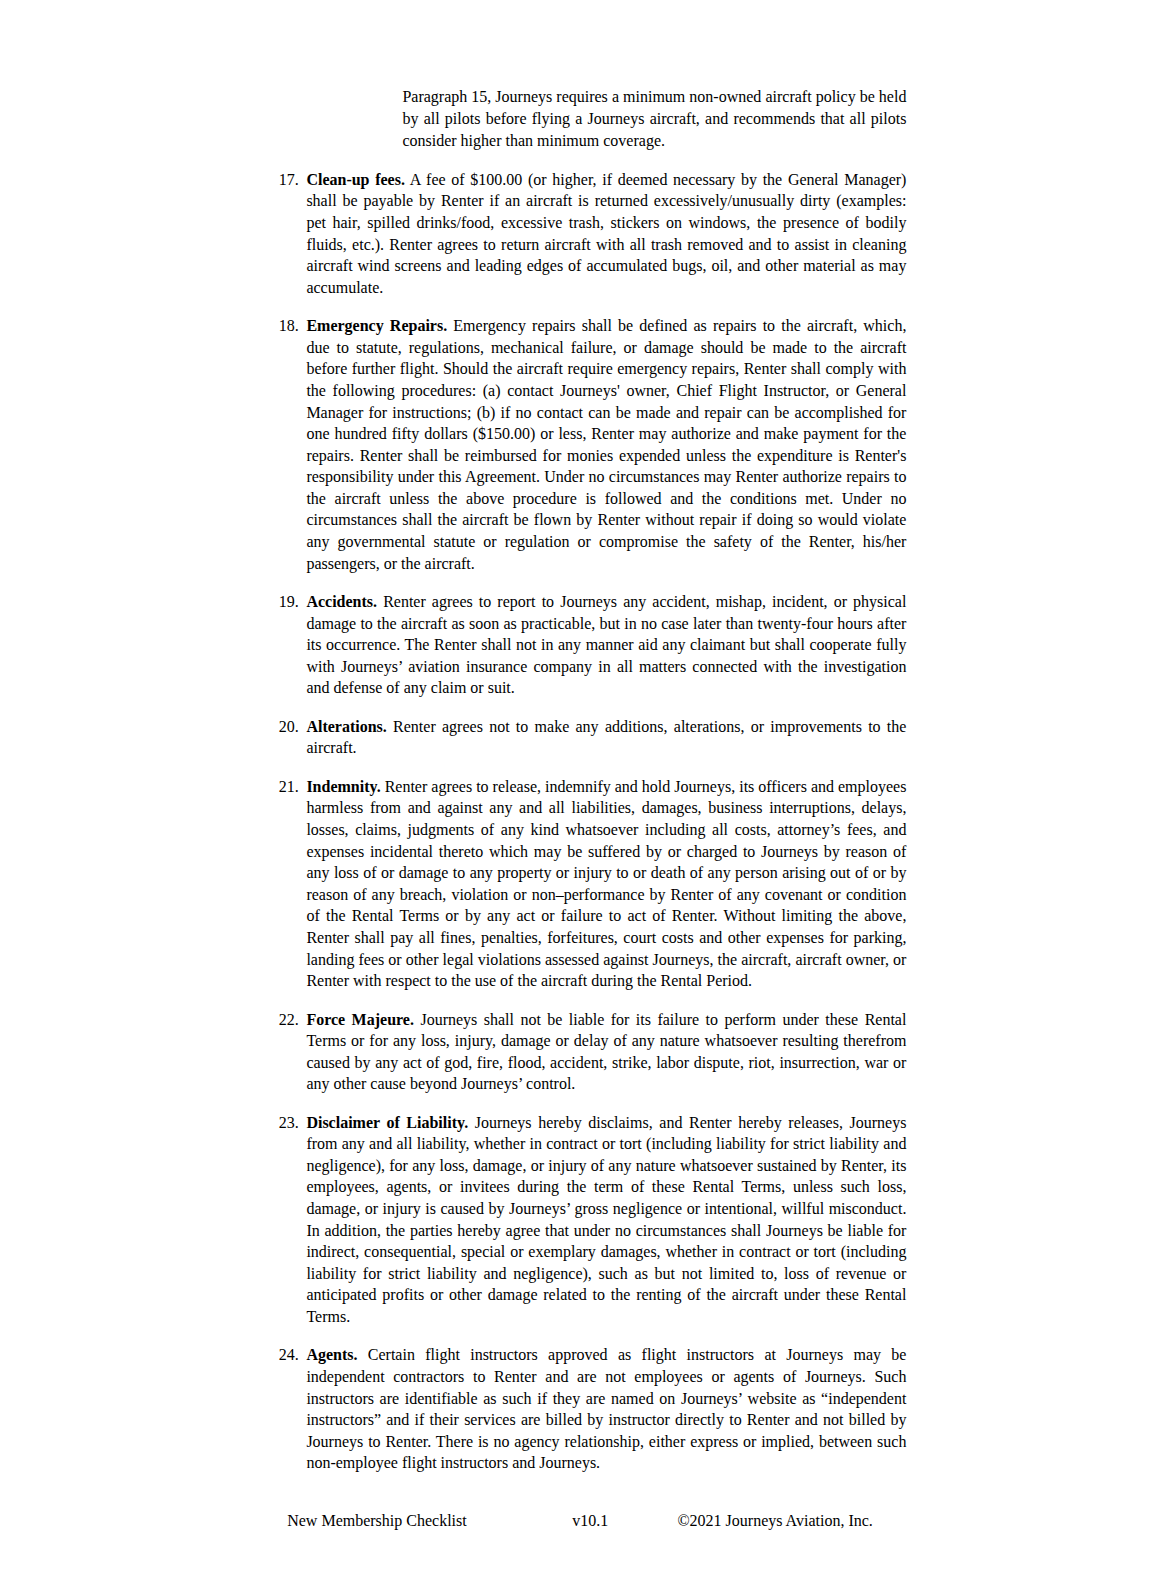Paragraph 15, Journeys requires a minimum non-owned aircraft policy be held by all pilots before flying a Journeys aircraft, and recommends that all pilots consider higher than minimum coverage.
17. Clean-up fees. A fee of $100.00 (or higher, if deemed necessary by the General Manager) shall be payable by Renter if an aircraft is returned excessively/unusually dirty (examples: pet hair, spilled drinks/food, excessive trash, stickers on windows, the presence of bodily fluids, etc.). Renter agrees to return aircraft with all trash removed and to assist in cleaning aircraft wind screens and leading edges of accumulated bugs, oil, and other material as may accumulate.
18. Emergency Repairs. Emergency repairs shall be defined as repairs to the aircraft, which, due to statute, regulations, mechanical failure, or damage should be made to the aircraft before further flight. Should the aircraft require emergency repairs, Renter shall comply with the following procedures: (a) contact Journeys' owner, Chief Flight Instructor, or General Manager for instructions; (b) if no contact can be made and repair can be accomplished for one hundred fifty dollars ($150.00) or less, Renter may authorize and make payment for the repairs. Renter shall be reimbursed for monies expended unless the expenditure is Renter's responsibility under this Agreement. Under no circumstances may Renter authorize repairs to the aircraft unless the above procedure is followed and the conditions met. Under no circumstances shall the aircraft be flown by Renter without repair if doing so would violate any governmental statute or regulation or compromise the safety of the Renter, his/her passengers, or the aircraft.
19. Accidents. Renter agrees to report to Journeys any accident, mishap, incident, or physical damage to the aircraft as soon as practicable, but in no case later than twenty-four hours after its occurrence. The Renter shall not in any manner aid any claimant but shall cooperate fully with Journeys’ aviation insurance company in all matters connected with the investigation and defense of any claim or suit.
20. Alterations. Renter agrees not to make any additions, alterations, or improvements to the aircraft.
21. Indemnity. Renter agrees to release, indemnify and hold Journeys, its officers and employees harmless from and against any and all liabilities, damages, business interruptions, delays, losses, claims, judgments of any kind whatsoever including all costs, attorney’s fees, and expenses incidental thereto which may be suffered by or charged to Journeys by reason of any loss of or damage to any property or injury to or death of any person arising out of or by reason of any breach, violation or non–performance by Renter of any covenant or condition of the Rental Terms or by any act or failure to act of Renter. Without limiting the above, Renter shall pay all fines, penalties, forfeitures, court costs and other expenses for parking, landing fees or other legal violations assessed against Journeys, the aircraft, aircraft owner, or Renter with respect to the use of the aircraft during the Rental Period.
22. Force Majeure. Journeys shall not be liable for its failure to perform under these Rental Terms or for any loss, injury, damage or delay of any nature whatsoever resulting therefrom caused by any act of god, fire, flood, accident, strike, labor dispute, riot, insurrection, war or any other cause beyond Journeys’ control.
23. Disclaimer of Liability. Journeys hereby disclaims, and Renter hereby releases, Journeys from any and all liability, whether in contract or tort (including liability for strict liability and negligence), for any loss, damage, or injury of any nature whatsoever sustained by Renter, its employees, agents, or invitees during the term of these Rental Terms, unless such loss, damage, or injury is caused by Journeys’ gross negligence or intentional, willful misconduct. In addition, the parties hereby agree that under no circumstances shall Journeys be liable for indirect, consequential, special or exemplary damages, whether in contract or tort (including liability for strict liability and negligence), such as but not limited to, loss of revenue or anticipated profits or other damage related to the renting of the aircraft under these Rental Terms.
24. Agents. Certain flight instructors approved as flight instructors at Journeys may be independent contractors to Renter and are not employees or agents of Journeys. Such instructors are identifiable as such if they are named on Journeys’ website as “independent instructors” and if their services are billed by instructor directly to Renter and not billed by Journeys to Renter. There is no agency relationship, either express or implied, between such non-employee flight instructors and Journeys.
New Membership Checklist
v10.1
©2021 Journeys Aviation, Inc.